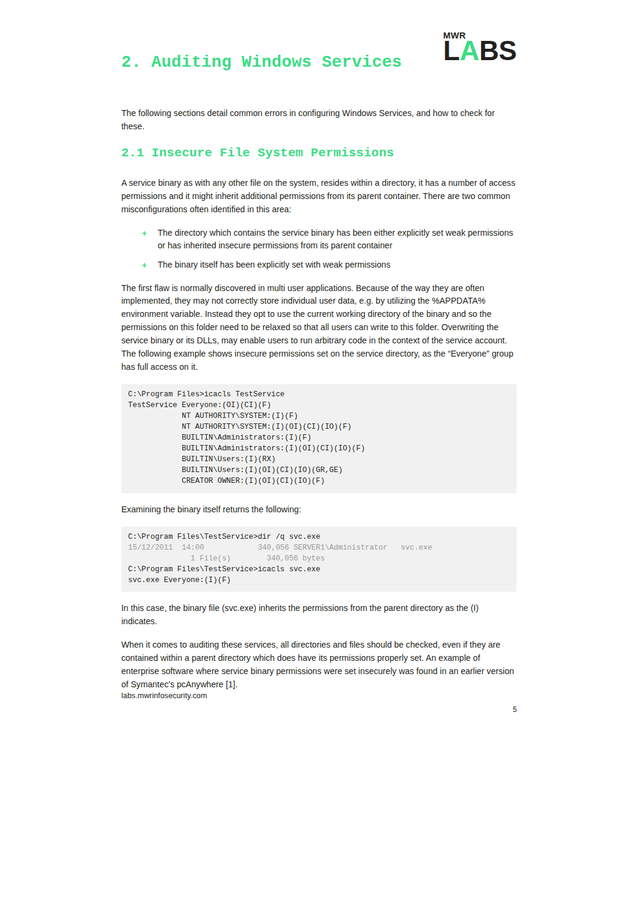MWR LABS
2. Auditing Windows Services
The following sections detail common errors in configuring Windows Services, and how to check for these.
2.1 Insecure File System Permissions
A service binary as with any other file on the system, resides within a directory, it has a number of access permissions and it might inherit additional permissions from its parent container. There are two common misconfigurations often identified in this area:
The directory which contains the service binary has been either explicitly set weak permissions or has inherited insecure permissions from its parent container
The binary itself has been explicitly set with weak permissions
The first flaw is normally discovered in multi user applications. Because of the way they are often implemented, they may not correctly store individual user data, e.g. by utilizing the %APPDATA% environment variable. Instead they opt to use the current working directory of the binary and so the permissions on this folder need to be relaxed so that all users can write to this folder. Overwriting the service binary or its DLLs, may enable users to run arbitrary code in the context of the service account. The following example shows insecure permissions set on the service directory, as the “Everyone” group has full access on it.
C:\Program Files>icacls TestService
TestService Everyone:(OI)(CI)(F)
            NT AUTHORITY\SYSTEM:(I)(F)
            NT AUTHORITY\SYSTEM:(I)(OI)(CI)(IO)(F)
            BUILTIN\Administrators:(I)(F)
            BUILTIN\Administrators:(I)(OI)(CI)(IO)(F)
            BUILTIN\Users:(I)(RX)
            BUILTIN\Users:(I)(OI)(CI)(IO)(GR,GE)
            CREATOR OWNER:(I)(OI)(CI)(IO)(F)
Examining the binary itself returns the following:
C:\Program Files\TestService>dir /q svc.exe
15/12/2011  14:00            340,056 SERVER1\Administrator   svc.exe
              1 File(s)        340,056 bytes
C:\Program Files\TestService>icacls svc.exe
svc.exe Everyone:(I)(F)
In this case, the binary file (svc.exe) inherits the permissions from the parent directory as the (I) indicates.
When it comes to auditing these services, all directories and files should be checked, even if they are contained within a parent directory which does have its permissions properly set. An example of enterprise software where service binary permissions were set insecurely was found in an earlier version of Symantec's pcAnywhere [1].
labs.mwrinfosecurity.com
5